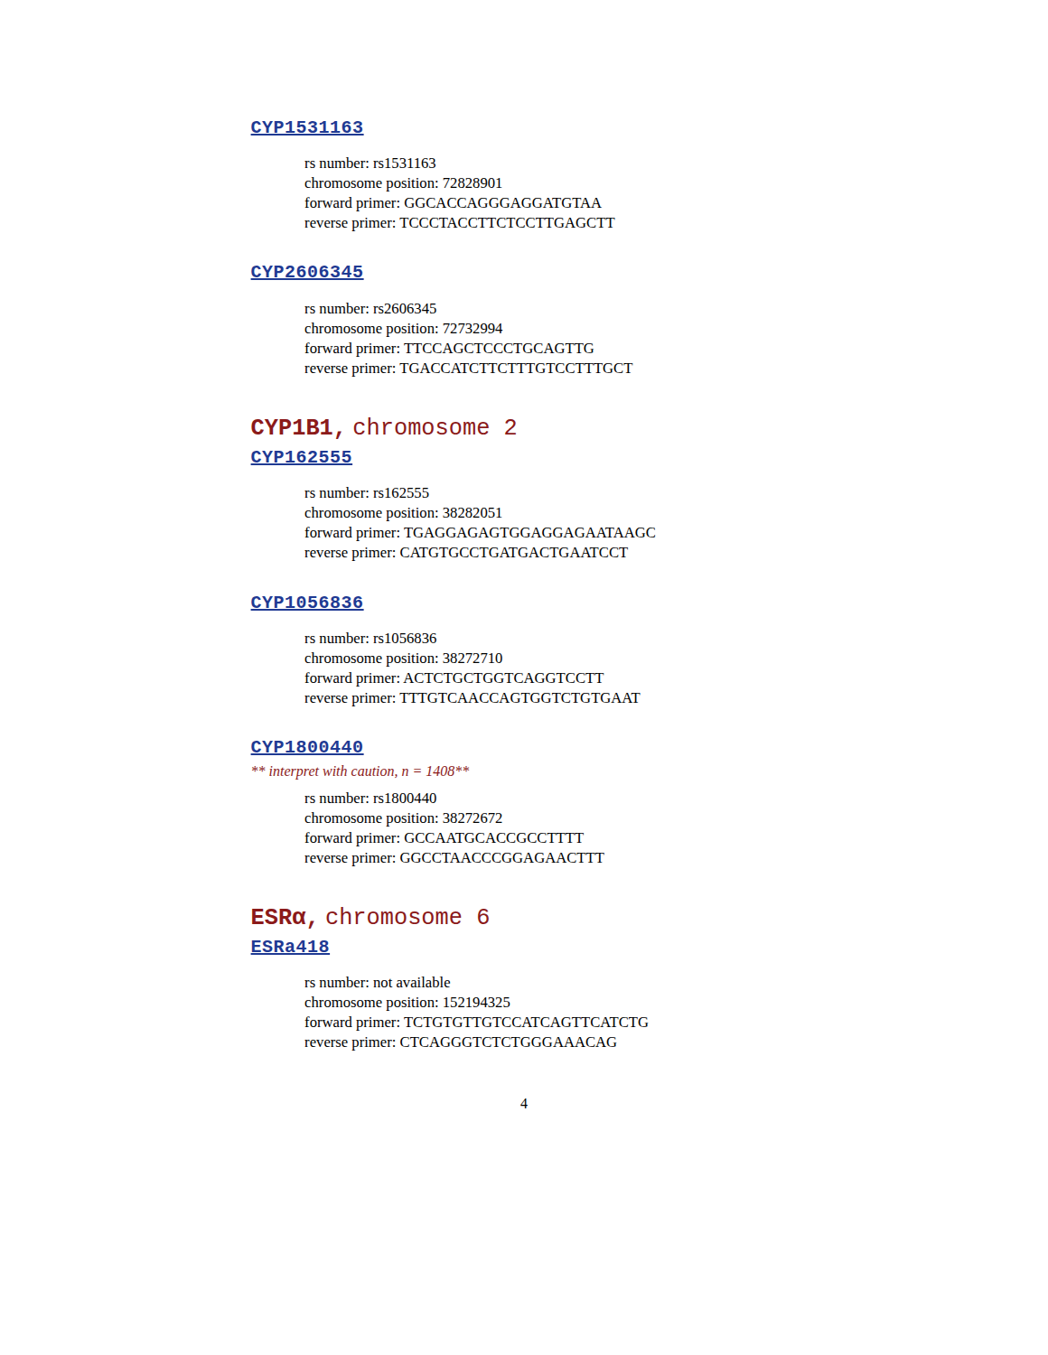CYP1531163
rs number: rs1531163
chromosome position: 72828901
forward primer: GGCACCAGGGAGGATGTAA
reverse primer: TCCCTACCTTCTCCTTGAGCTT
CYP2606345
rs number: rs2606345
chromosome position: 72732994
forward primer: TTCCAGCTCCCTGCAGTTG
reverse primer: TGACCATCTTCTTTGTCCTTTGCT
CYP1B1, chromosome 2
CYP162555
rs number: rs162555
chromosome position: 38282051
forward primer: TGAGGAGAGTGGAGGAGAATAAGC
reverse primer: CATGTGCCTGATGACTGAATCCT
CYP1056836
rs number: rs1056836
chromosome position: 38272710
forward primer: ACTCTGCTGGTCAGGTCCTT
reverse primer: TTTGTCAACCAGTGGTCTGTGAAT
CYP1800440
** interpret with caution, n = 1408**
rs number: rs1800440
chromosome position: 38272672
forward primer: GCCAATGCACCGCCTTTT
reverse primer: GGCCTAACCCGGAGAACTTT
ESRα, chromosome 6
ESRa418
rs number: not available
chromosome position: 152194325
forward primer: TCTGTGTTGTCCATCAGTTCATCTG
reverse primer: CTCAGGGTCTCTGGGAAACAG
4